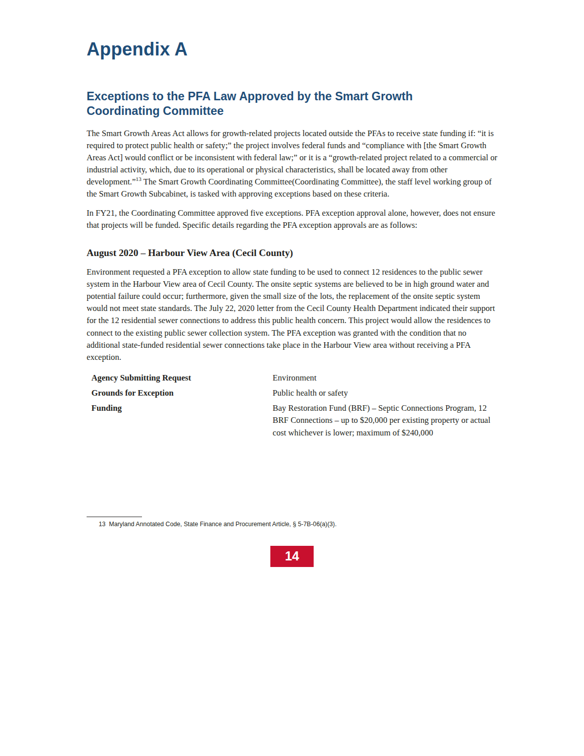Appendix A
Exceptions to the PFA Law Approved by the Smart Growth
Coordinating Committee
The Smart Growth Areas Act allows for growth-related projects located outside the PFAs to receive state funding if: “it is required to protect public health or safety;” the project involves federal funds and “compliance with [the Smart Growth Areas Act] would conflict or be inconsistent with federal law;” or it is a “growth-related project related to a commercial or industrial activity, which, due to its operational or physical characteristics, shall be located away from other development.”13 The Smart Growth Coordinating Committee(Coordinating Committee), the staff level working group of the Smart Growth Subcabinet, is tasked with approving exceptions based on these criteria.
In FY21, the Coordinating Committee approved five exceptions. PFA exception approval alone, however, does not ensure that projects will be funded. Specific details regarding the PFA exception approvals are as follows:
August 2020 – Harbour View Area (Cecil County)
Environment requested a PFA exception to allow state funding to be used to connect 12 residences to the public sewer system in the Harbour View area of Cecil County. The onsite septic systems are believed to be in high ground water and potential failure could occur; furthermore, given the small size of the lots, the replacement of the onsite septic system would not meet state standards. The July 22, 2020 letter from the Cecil County Health Department indicated their support for the 12 residential sewer connections to address this public health concern. This project would allow the residences to connect to the existing public sewer collection system. The PFA exception was granted with the condition that no additional state-funded residential sewer connections take place in the Harbour View area without receiving a PFA exception.
| Agency Submitting Request | Environment |
| Grounds for Exception | Public health or safety |
| Funding | Bay Restoration Fund (BRF) – Septic Connections Program, 12 BRF Connections – up to $20,000 per existing property or actual cost whichever is lower; maximum of $240,000 |
13 Maryland Annotated Code, State Finance and Procurement Article, § 5-7B-06(a)(3).
14